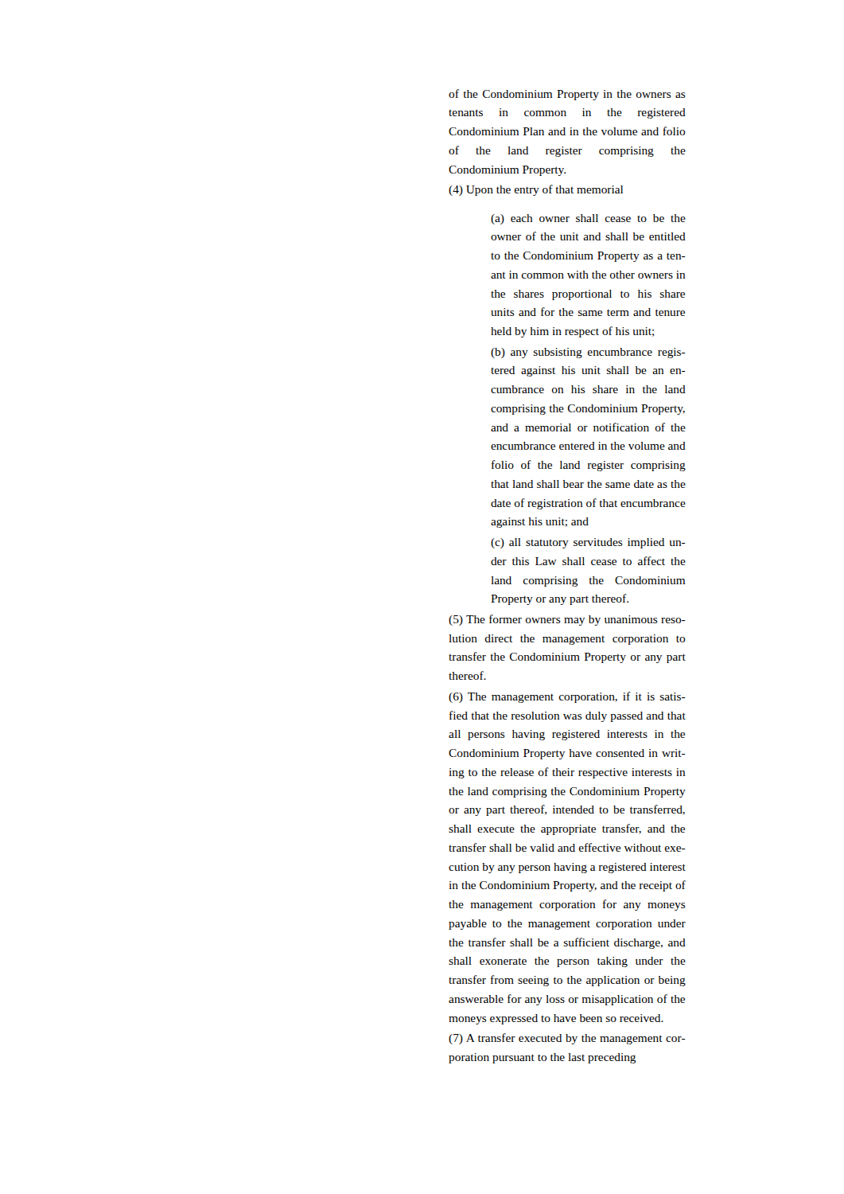of the Condominium Property in the owners as tenants in common in the registered Condominium Plan and in the volume and folio of the land register comprising the Condominium Property.
(4) Upon the entry of that memorial
(a) each owner shall cease to be the owner of the unit and shall be entitled to the Condominium Property as a tenant in common with the other owners in the shares proportional to his share units and for the same term and tenure held by him in respect of his unit;
(b) any subsisting encumbrance registered against his unit shall be an encumbrance on his share in the land comprising the Condominium Property, and a memorial or notification of the encumbrance entered in the volume and folio of the land register comprising that land shall bear the same date as the date of registration of that encumbrance against his unit; and
(c) all statutory servitudes implied under this Law shall cease to affect the land comprising the Condominium Property or any part thereof.
(5) The former owners may by unanimous resolution direct the management corporation to transfer the Condominium Property or any part thereof.
(6) The management corporation, if it is satisfied that the resolution was duly passed and that all persons having registered interests in the Condominium Property have consented in writing to the release of their respective interests in the land comprising the Condominium Property or any part thereof, intended to be transferred, shall execute the appropriate transfer, and the transfer shall be valid and effective without execution by any person having a registered interest in the Condominium Property, and the receipt of the management corporation for any moneys payable to the management corporation under the transfer shall be a sufficient discharge, and shall exonerate the person taking under the transfer from seeing to the application or being answerable for any loss or misapplication of the moneys expressed to have been so received.
(7) A transfer executed by the management corporation pursuant to the last preceding